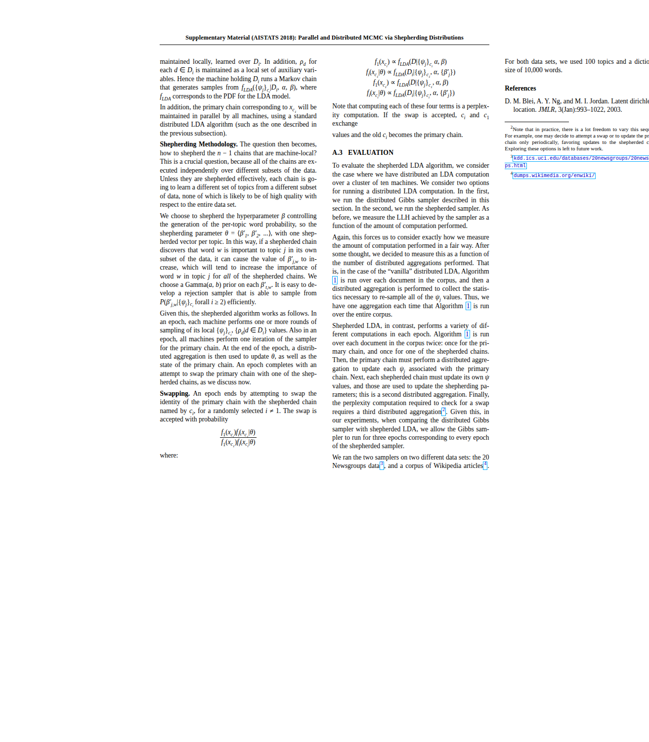Supplementary Material (AISTATS 2018): Parallel and Distributed MCMC via Shepherding Distributions
maintained locally, learned over Di. In addition, ρd for each d ∈ Di is maintained as a local set of auxiliary variables. Hence the machine holding Di runs a Markov chain that generates samples from fLDA({ψj}ci|Di, α, β), where fLDA corresponds to the PDF for the LDA model.
In addition, the primary chain corresponding to xc1 will be maintained in parallel by all machines, using a standard distributed LDA algorithm (such as the one described in the previous subsection).
Shepherding Methodology. The question then becomes, how to shepherd the n − 1 chains that are machine-local? This is a crucial question, because all of the chains are executed independently over different subsets of the data. Unless they are shepherded effectively, each chain is going to learn a different set of topics from a different subset of data, none of which is likely to be of high quality with respect to the entire data set.
We choose to shepherd the hyperparameter β controlling the generation of the per-topic word probability, so the shepherding parameter θ = ⟨β′1, β′2, ...⟩, with one shepherded vector per topic. In this way, if a shepherded chain discovers that word w is important to topic j in its own subset of the data, it can cause the value of β′j,w to increase, which will tend to increase the importance of word w in topic j for all of the shepherded chains. We choose a Gamma(a, b) prior on each β′t,w. It is easy to develop a rejection sampler that is able to sample from P(β′j,w|{ψj}ci forall i ≥ 2) efficiently.
Given this, the shepherded algorithm works as follows. In an epoch, each machine performs one or more rounds of sampling of its local {ψj}ci, {ρd|d ∈ Di} values. Also in an epoch, all machines perform one iteration of the sampler for the primary chain. At the end of the epoch, a distributed aggregation is then used to update θ, as well as the state of the primary chain. An epoch completes with an attempt to swap the primary chain with one of the shepherded chains, as we discuss now.
Swapping. An epoch ends by attempting to swap the identity of the primary chain with the shepherded chain named by ci, for a randomly selected i ≠ 1. The swap is accepted with probability
f1(xci)fi(xc1|θ) f1(xc1)fi(xci|θ)
where:
f1(xci) ∝ fLDA(D|{ψj}ci α, β)
fi(xc1|θ) ∝ fLDA(Di|{ψj}c1, α, {β′j})
f1(xc1) ∝ fLDA(D|{ψj}c1, α, β)
fi(xci|θ) ∝ fLDA(Di|{ψj}ci, α, {β′j})
Note that computing each of these four terms is a perplexity computation. If the swap is accepted, ci and c1 exchange
values and the old ci becomes the primary chain.
A.3 EVALUATION
To evaluate the shepherded LDA algorithm, we consider the case where we have distributed an LDA computation over a cluster of ten machines. We consider two options for running a distributed LDA computation. In the first, we run the distributed Gibbs sampler described in this section. In the second, we run the shepherded sampler. As before, we measure the LLH achieved by the sampler as a function of the amount of computation performed.
Again, this forces us to consider exactly how we measure the amount of computation performed in a fair way. After some thought, we decided to measure this as a function of the number of distributed aggregations performed. That is, in the case of the “vanilla” distributed LDA, Algorithm 1 is run over each document in the corpus, and then a distributed aggregation is performed to collect the statistics necessary to re-sample all of the ψj values. Thus, we have one aggregation each time that Algorithm 1 is run over the entire corpus.
Shepherded LDA, in contrast, performs a variety of different computations in each epoch. Algorithm 1 is run over each document in the corpus twice: once for the primary chain, and once for one of the shepherded chains. Then, the primary chain must perform a distributed aggregation to update each ψj associated with the primary chain. Next, each shepherded chain must update its own ψ values, and those are used to update the shepherding parameters; this is a second distributed aggregation. Finally, the perplexity computation required to check for a swap requires a third distributed aggregation2. Given this, in our experiments, when comparing the distributed Gibbs sampler with shepherded LDA, we allow the Gibbs sampler to run for three epochs corresponding to every epoch of the shepherded sampler.
We ran the two samplers on two different data sets: the 20 Newsgroups data3, and a corpus of Wikipedia articles4. For both data sets, we used 100 topics and a dictionary size of 10,000 words.
References
D. M. Blei, A. Y. Ng, and M. I. Jordan. Latent dirichlet allocation. JMLR, 3(Jan):993–1022, 2003.
2 Note that in practice, there is a lot freedom to vary this sequence. For example, one may decide to attempt a swap or to update the primary chain only periodically, favoring updates to the shepherded chains. Exploring these options is left to future work.
3 kdd.ics.uci.edu/databases/20newsgroups/20newsgroups.html
4 dumps.wikimedia.org/enwiki/